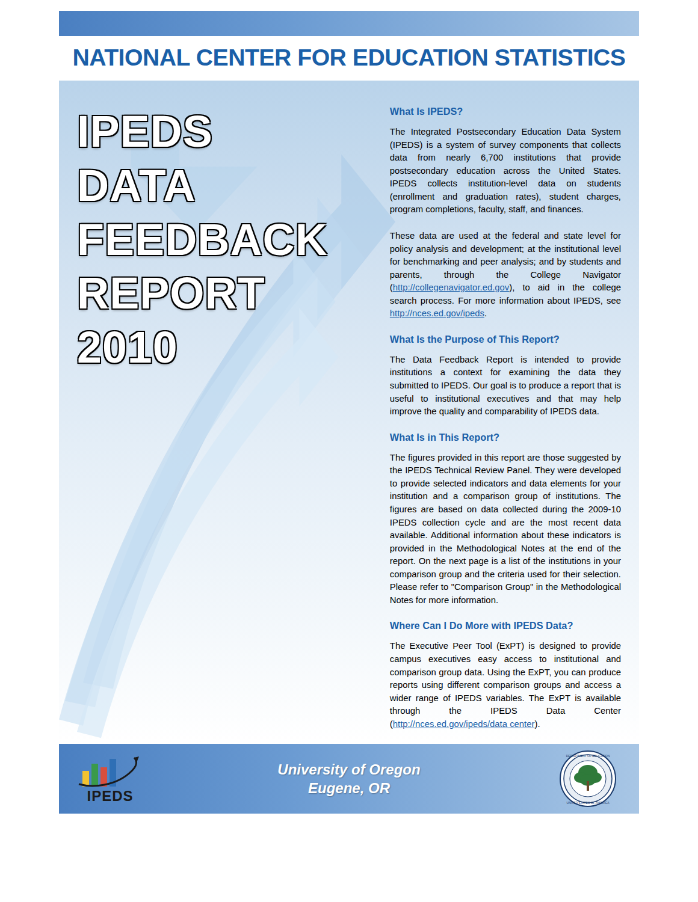NATIONAL CENTER FOR EDUCATION STATISTICS
IPEDS DATA FEEDBACK REPORT 2010
What Is IPEDS?
The Integrated Postsecondary Education Data System (IPEDS) is a system of survey components that collects data from nearly 6,700 institutions that provide postsecondary education across the United States. IPEDS collects institution-level data on students (enrollment and graduation rates), student charges, program completions, faculty, staff, and finances.
These data are used at the federal and state level for policy analysis and development; at the institutional level for benchmarking and peer analysis; and by students and parents, through the College Navigator (http://collegenavigator.ed.gov), to aid in the college search process. For more information about IPEDS, see http://nces.ed.gov/ipeds.
What Is the Purpose of This Report?
The Data Feedback Report is intended to provide institutions a context for examining the data they submitted to IPEDS. Our goal is to produce a report that is useful to institutional executives and that may help improve the quality and comparability of IPEDS data.
What Is in This Report?
The figures provided in this report are those suggested by the IPEDS Technical Review Panel. They were developed to provide selected indicators and data elements for your institution and a comparison group of institutions. The figures are based on data collected during the 2009-10 IPEDS collection cycle and are the most recent data available. Additional information about these indicators is provided in the Methodological Notes at the end of the report. On the next page is a list of the institutions in your comparison group and the criteria used for their selection. Please refer to "Comparison Group" in the Methodological Notes for more information.
Where Can I Do More with IPEDS Data?
The Executive Peer Tool (ExPT) is designed to provide campus executives easy access to institutional and comparison group data. Using the ExPT, you can produce reports using different comparison groups and access a wider range of IPEDS variables. The ExPT is available through the IPEDS Data Center (http://nces.ed.gov/ipeds/data center).
IPEDS
University of Oregon
Eugene, OR
DEPARTMENT OF EDUCATION UNITED STATES OF AMERICA